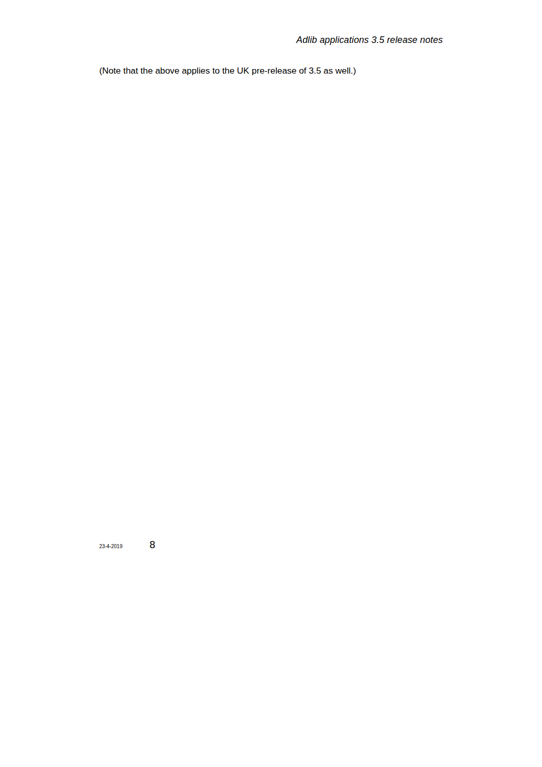Adlib applications 3.5 release notes
(Note that the above applies to the UK pre-release of 3.5 as well.)
23-4-2019 8